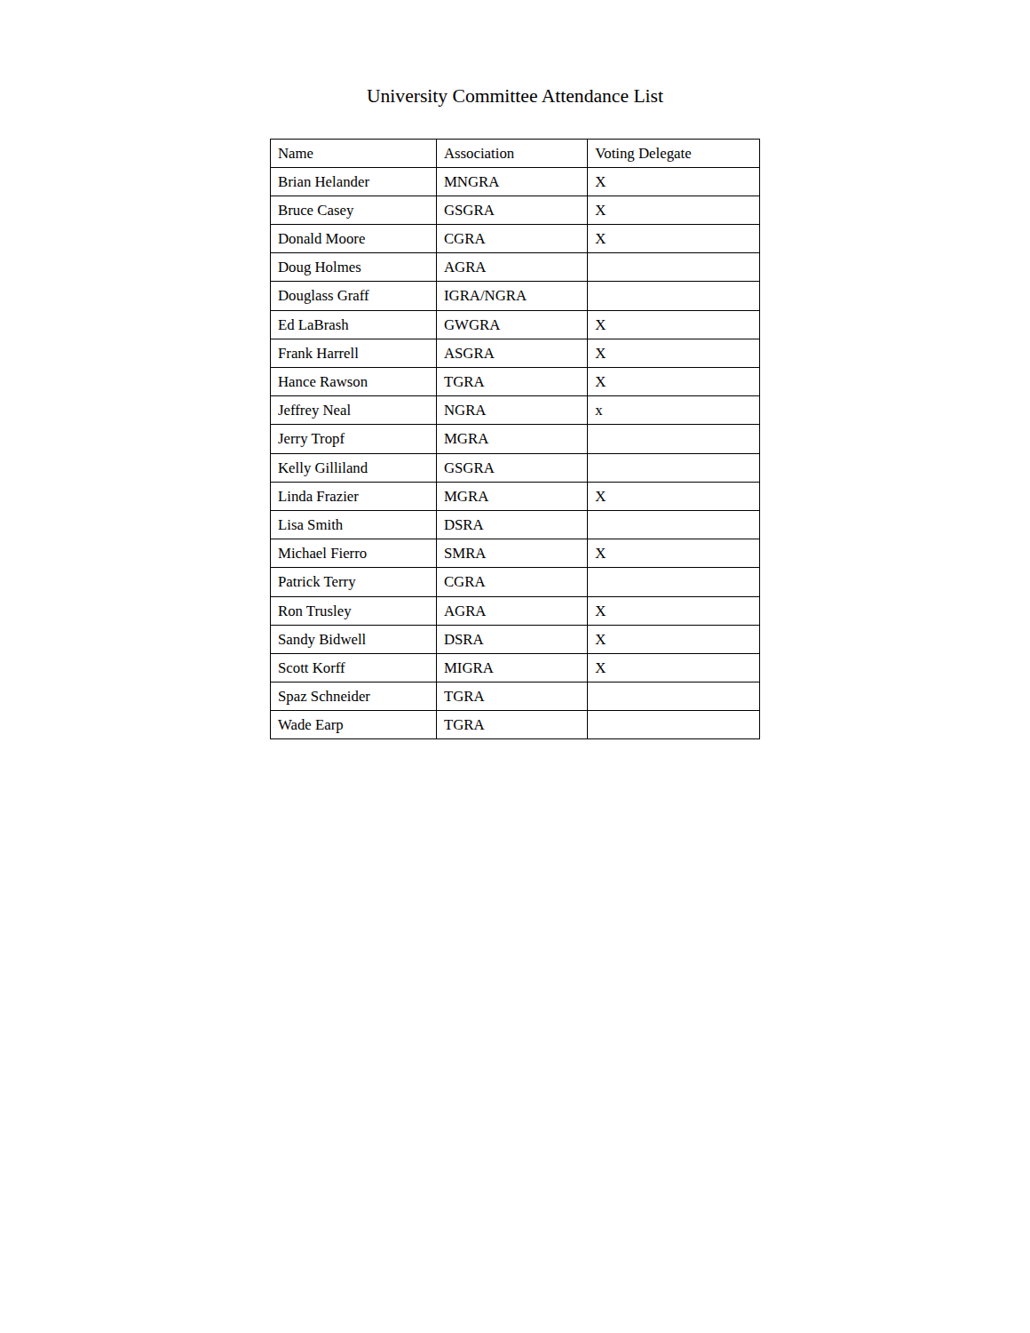University Committee Attendance List
| Name | Association | Voting Delegate |
| --- | --- | --- |
| Brian Helander | MNGRA | X |
| Bruce Casey | GSGRA | X |
| Donald Moore | CGRA | X |
| Doug Holmes | AGRA | |
| Douglass Graff | IGRA/NGRA | |
| Ed LaBrash | GWGRA | X |
| Frank Harrell | ASGRA | X |
| Hance Rawson | TGRA | X |
| Jeffrey Neal | NGRA | x |
| Jerry Tropf | MGRA | |
| Kelly Gilliland | GSGRA | |
| Linda Frazier | MGRA | X |
| Lisa Smith | DSRA | |
| Michael Fierro | SMRA | X |
| Patrick Terry | CGRA | |
| Ron Trusley | AGRA | X |
| Sandy Bidwell | DSRA | X |
| Scott Korff | MIGRA | X |
| Spaz Schneider | TGRA | |
| Wade Earp | TGRA | |